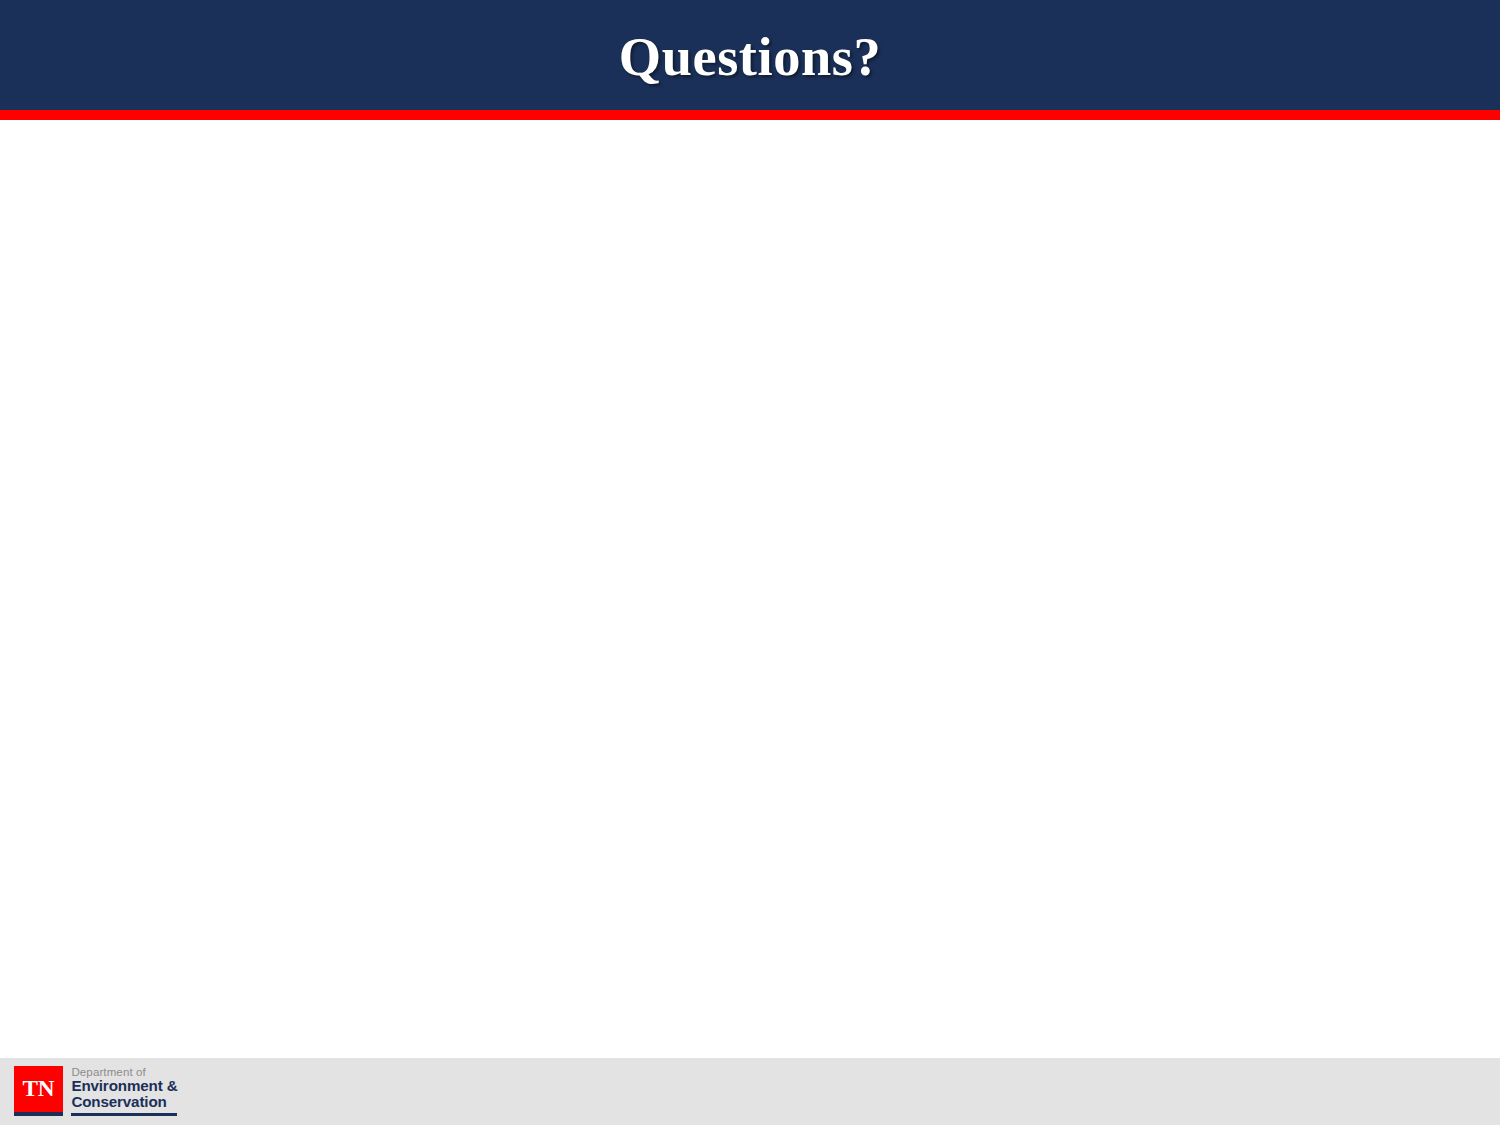Questions?
TN
Department of Environment & Conservation